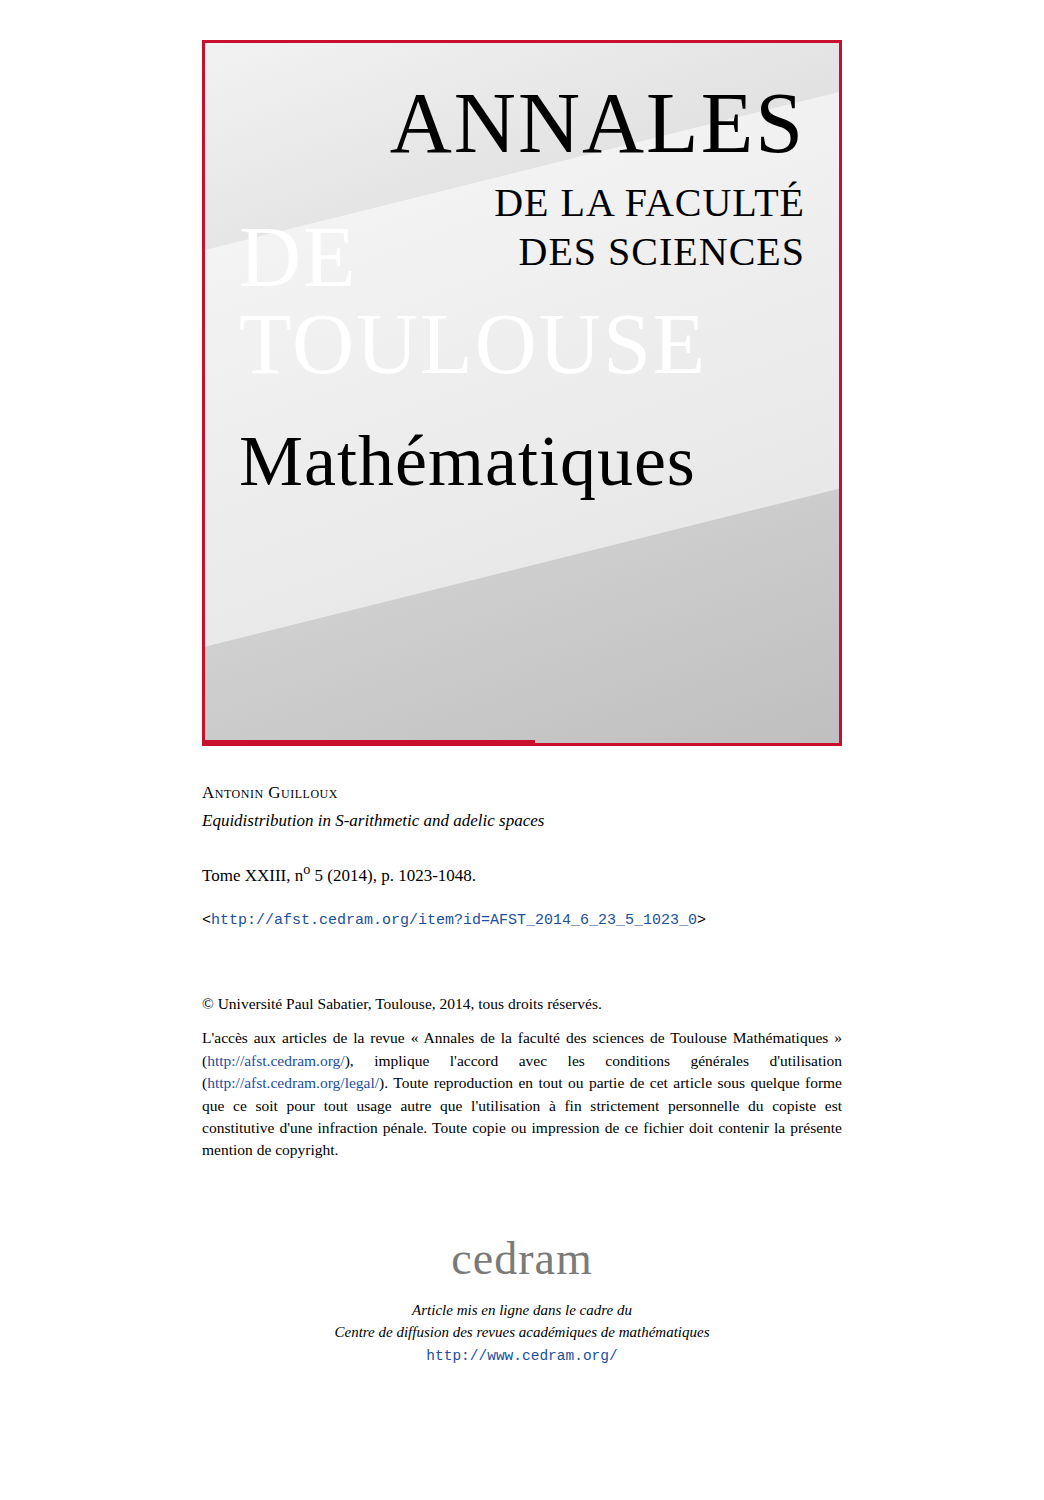ANNALES
DE LA FACULTÉ
DES SCIENCES
DE
TOULOUSE
Mathématiques
Antonin Guilloux
Equidistribution in S-arithmetic and adelic spaces
Tome XXIII, no 5 (2014), p. 1023-1048.
<http://afst.cedram.org/item?id=AFST_2014_6_23_5_1023_0>
© Université Paul Sabatier, Toulouse, 2014, tous droits réservés.
L'accès aux articles de la revue « Annales de la faculté des sciences de Toulouse Mathématiques » (http://afst.cedram.org/), implique l'accord avec les conditions générales d'utilisation (http://afst.cedram.org/legal/). Toute reproduction en tout ou partie de cet article sous quelque forme que ce soit pour tout usage autre que l'utilisation à fin strictement personnelle du copiste est constitutive d'une infraction pénale. Toute copie ou impression de ce fichier doit contenir la présente mention de copyright.
cedram
Article mis en ligne dans le cadre du
Centre de diffusion des revues académiques de mathématiques
http://www.cedram.org/